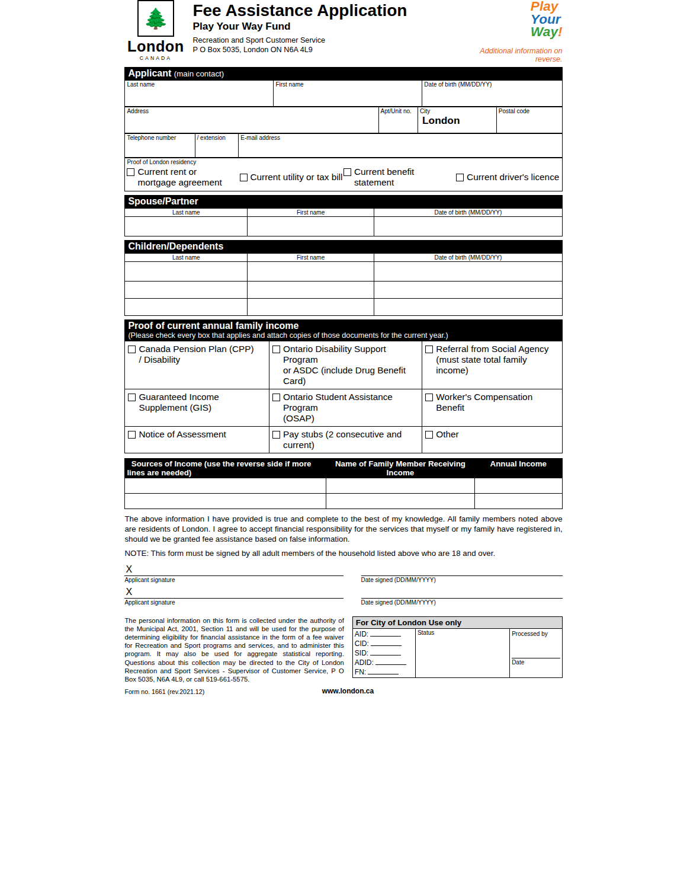🌲
London
CANADA
Fee Assistance Application
Play Your Way Fund
Recreation and Sport Customer Service
P O Box 5035, London ON N6A 4L9
Play
Your
Way!
Additional information on reverse.
Applicant (main contact)
| Last name | First name | Date of birth (MM/DD/YY) |
| Address | Apt/Unit no. | City London | Postal code |
| Telephone number | / extension | E-mail address |
| Proof of London residency Current rent or mortgage agreement Current utility or tax bill Current benefit statement Current driver's licence |
Spouse/Partner
| Last name | First name | Date of birth (MM/DD/YY) |
Children/Dependents
| Last name | First name | Date of birth (MM/DD/YY) |
Proof of current annual family income (Please check every box that applies and attach copies of those documents for the current year.)
| Canada Pension Plan (CPP) / Disability | Ontario Disability Support Program or ASDC (include Drug Benefit Card) | Referral from Social Agency (must state total family income) |
| Guaranteed Income Supplement (GIS) | Ontario Student Assistance Program (OSAP) | Worker's Compensation Benefit |
| Notice of Assessment | Pay stubs (2 consecutive and current) | Other |
| Sources of Income (use the reverse side if more lines are needed) | Name of Family Member Receiving Income | Annual Income |
| --- | --- | --- |
The above information I have provided is true and complete to the best of my knowledge. All family members noted above are residents of London. I agree to accept financial responsibility for the services that myself or my family have registered in, should we be granted fee assistance based on false information.
NOTE: This form must be signed by all adult members of the household listed above who are 18 and over.
X
Applicant signature
Date signed (DD/MM/YYYY)
X
Applicant signature
Date signed (DD/MM/YYYY)
The personal information on this form is collected under the authority of the Municipal Act, 2001, Section 11 and will be used for the purpose of determining eligibility for financial assistance in the form of a fee waiver for Recreation and Sport programs and services, and to administer this program. It may also be used for aggregate statistical reporting. Questions about this collection may be directed to the City of London Recreation and Sport Services - Supervisor of Customer Service, P O Box 5035, N6A 4L9, or call 519-661-5575.
For City of London Use only
| AID: CID: SID: ADID: FN: | Status | Processed by Date |
Form no. 1661 (rev.2021.12)
www.london.ca